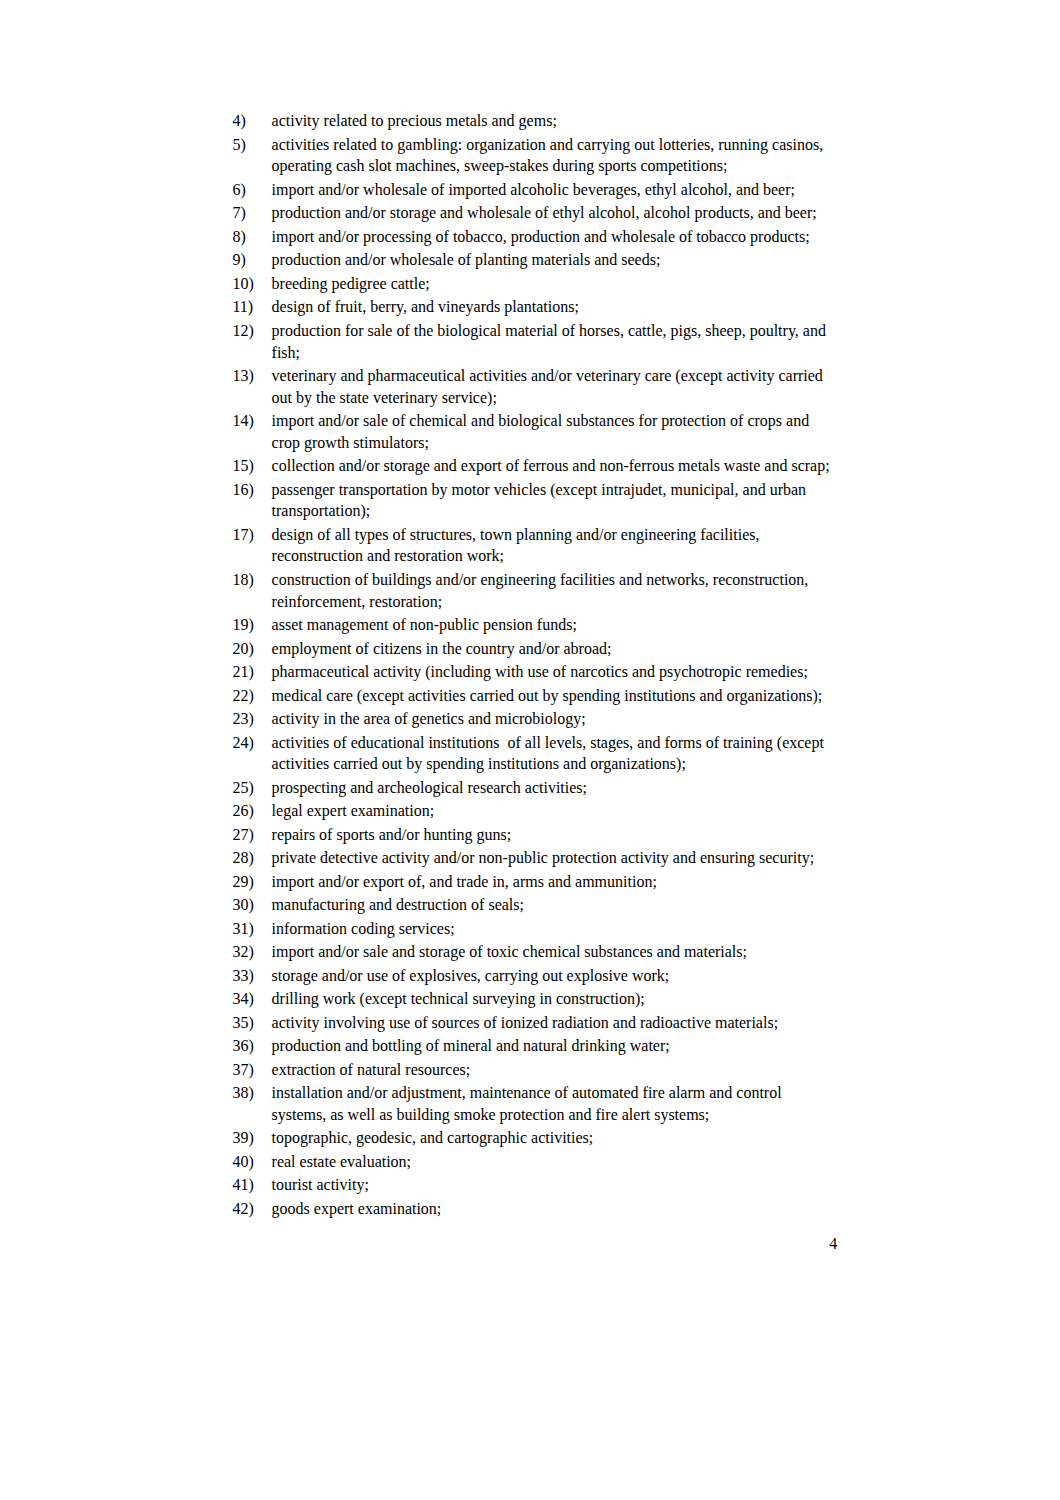4) activity related to precious metals and gems;
5) activities related to gambling: organization and carrying out lotteries, running casinos, operating cash slot machines, sweep-stakes during sports competitions;
6) import and/or wholesale of imported alcoholic beverages, ethyl alcohol, and beer;
7) production and/or storage and wholesale of ethyl alcohol, alcohol products, and beer;
8) import and/or processing of tobacco, production and wholesale of tobacco products;
9) production and/or wholesale of planting materials and seeds;
10) breeding pedigree cattle;
11) design of fruit, berry, and vineyards plantations;
12) production for sale of the biological material of horses, cattle, pigs, sheep, poultry, and fish;
13) veterinary and pharmaceutical activities and/or veterinary care (except activity carried out by the state veterinary service);
14) import and/or sale of chemical and biological substances for protection of crops and crop growth stimulators;
15) collection and/or storage and export of ferrous and non-ferrous metals waste and scrap;
16) passenger transportation by motor vehicles (except intrajudet, municipal, and urban transportation);
17) design of all types of structures, town planning and/or engineering facilities, reconstruction and restoration work;
18) construction of buildings and/or engineering facilities and networks, reconstruction, reinforcement, restoration;
19) asset management of non-public pension funds;
20) employment of citizens in the country and/or abroad;
21) pharmaceutical activity (including with use of narcotics and psychotropic remedies;
22) medical care (except activities carried out by spending institutions and organizations);
23) activity in the area of genetics and microbiology;
24) activities of educational institutions of all levels, stages, and forms of training (except activities carried out by spending institutions and organizations);
25) prospecting and archeological research activities;
26) legal expert examination;
27) repairs of sports and/or hunting guns;
28) private detective activity and/or non-public protection activity and ensuring security;
29) import and/or export of, and trade in, arms and ammunition;
30) manufacturing and destruction of seals;
31) information coding services;
32) import and/or sale and storage of toxic chemical substances and materials;
33) storage and/or use of explosives, carrying out explosive work;
34) drilling work (except technical surveying in construction);
35) activity involving use of sources of ionized radiation and radioactive materials;
36) production and bottling of mineral and natural drinking water;
37) extraction of natural resources;
38) installation and/or adjustment, maintenance of automated fire alarm and control systems, as well as building smoke protection and fire alert systems;
39) topographic, geodesic, and cartographic activities;
40) real estate evaluation;
41) tourist activity;
42) goods expert examination;
4